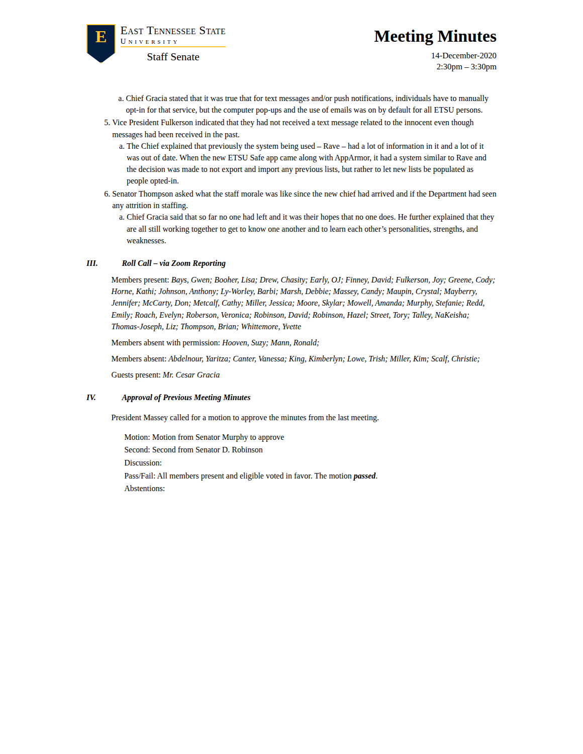E
East Tennessee State University Staff Senate
Meeting Minutes
14-December-2020
2:30pm – 3:30pm
Chief Gracia stated that it was true that for text messages and/or push notifications, individuals have to manually opt-in for that service, but the computer pop-ups and the use of emails was on by default for all ETSU persons.
Vice President Fulkerson indicated that they had not received a text message related to the innocent even though messages had been received in the past.
The Chief explained that previously the system being used – Rave – had a lot of information in it and a lot of it was out of date. When the new ETSU Safe app came along with AppArmor, it had a system similar to Rave and the decision was made to not export and import any previous lists, but rather to let new lists be populated as people opted-in.
Senator Thompson asked what the staff morale was like since the new chief had arrived and if the Department had seen any attrition in staffing.
Chief Gracia said that so far no one had left and it was their hopes that no one does. He further explained that they are all still working together to get to know one another and to learn each other’s personalities, strengths, and weaknesses.
III.
Roll Call – via Zoom Reporting
Members present: Bays, Gwen; Booher, Lisa; Drew, Chasity; Early, OJ; Finney, David; Fulkerson, Joy; Greene, Cody; Horne, Kathi; Johnson, Anthony; Ly-Worley, Barbi; Marsh, Debbie; Massey, Candy; Maupin, Crystal; Mayberry, Jennifer; McCarty, Don; Metcalf, Cathy; Miller, Jessica; Moore, Skylar; Mowell, Amanda; Murphy, Stefanie; Redd, Emily; Roach, Evelyn; Roberson, Veronica; Robinson, David; Robinson, Hazel; Street, Tory; Talley, NaKeisha; Thomas-Joseph, Liz; Thompson, Brian; Whittemore, Yvette
Members absent with permission: Hooven, Suzy; Mann, Ronald;
Members absent: Abdelnour, Yaritza; Canter, Vanessa; King, Kimberlyn; Lowe, Trish; Miller, Kim; Scalf, Christie;
Guests present: Mr. Cesar Gracia
IV.
Approval of Previous Meeting Minutes
President Massey called for a motion to approve the minutes from the last meeting.
Motion: Motion from Senator Murphy to approve
Second: Second from Senator D. Robinson
Discussion:
Pass/Fail: All members present and eligible voted in favor. The motion passed.
Abstentions: